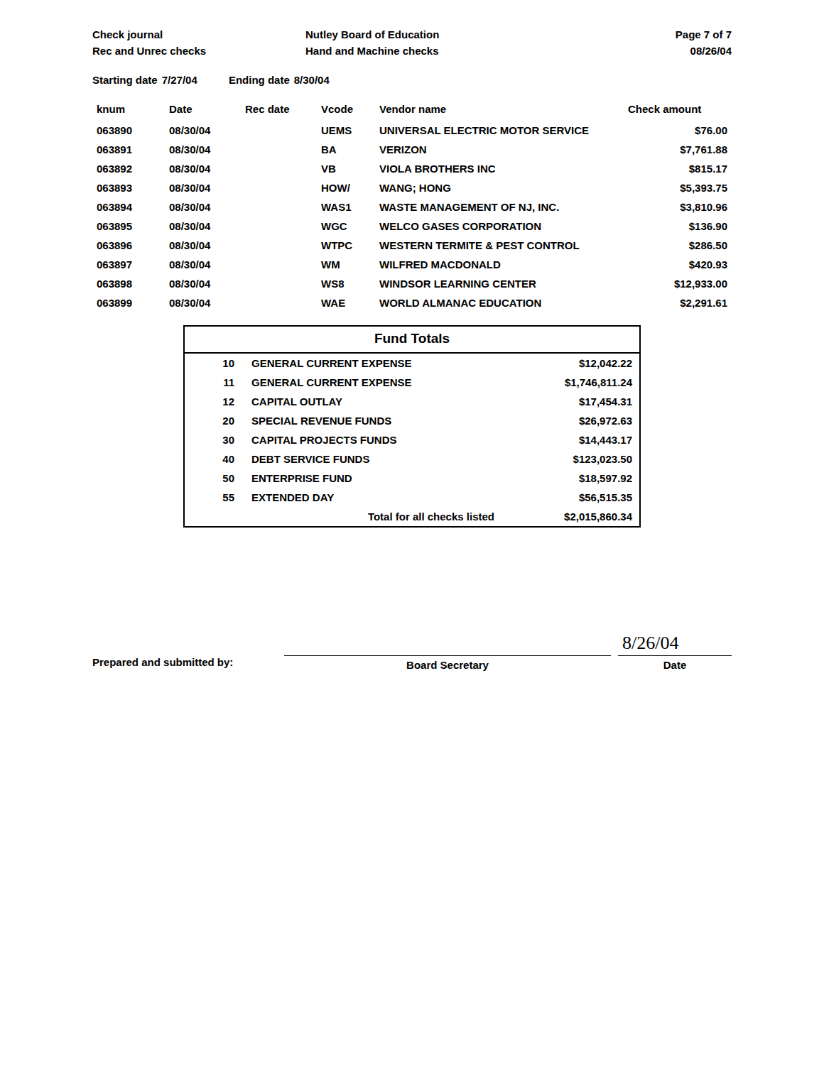Check journal
Rec and Unrec checks
Nutley Board of Education
Hand and Machine checks
Page 7 of 7
08/26/04
Starting date 7/27/04 Ending date 8/30/04
| ​knum | Date | Rec date | Vcode | Vendor name | Check amount |
| --- | --- | --- | --- | --- | --- |
| 063890 | 08/30/04 | | UEMS | UNIVERSAL ELECTRIC MOTOR SERVICE | $76.00 |
| 063891 | 08/30/04 | | BA | VERIZON | $7,761.88 |
| 063892 | 08/30/04 | | VB | VIOLA BROTHERS INC | $815.17 |
| 063893 | 08/30/04 | | HOW/ | WANG; HONG | $5,393.75 |
| 063894 | 08/30/04 | | WAS1 | WASTE MANAGEMENT OF NJ, INC. | $3,810.96 |
| 063895 | 08/30/04 | | WGC | WELCO GASES CORPORATION | $136.90 |
| 063896 | 08/30/04 | | WTPC | WESTERN TERMITE & PEST CONTROL | $286.50 |
| 063897 | 08/30/04 | | WM | WILFRED MACDONALD | $420.93 |
| 063898 | 08/30/04 | | WS8 | WINDSOR LEARNING CENTER | $12,933.00 |
| 063899 | 08/30/04 | | WAE | WORLD ALMANAC EDUCATION | $2,291.61 |
Fund Totals
| 10 | GENERAL CURRENT EXPENSE | $12,042.22 |
| 11 | GENERAL CURRENT EXPENSE | $1,746,811.24 |
| 12 | CAPITAL OUTLAY | $17,454.31 |
| 20 | SPECIAL REVENUE FUNDS | $26,972.63 |
| 30 | CAPITAL PROJECTS FUNDS | $14,443.17 |
| 40 | DEBT SERVICE FUNDS | $123,023.50 |
| 50 | ENTERPRISE FUND | $18,597.92 |
| 55 | EXTENDED DAY | $56,515.35 |
| | Total for all checks listed | $2,015,860.34 |
Prepared and submitted by:
​
Board Secretary
8/26/04
Date